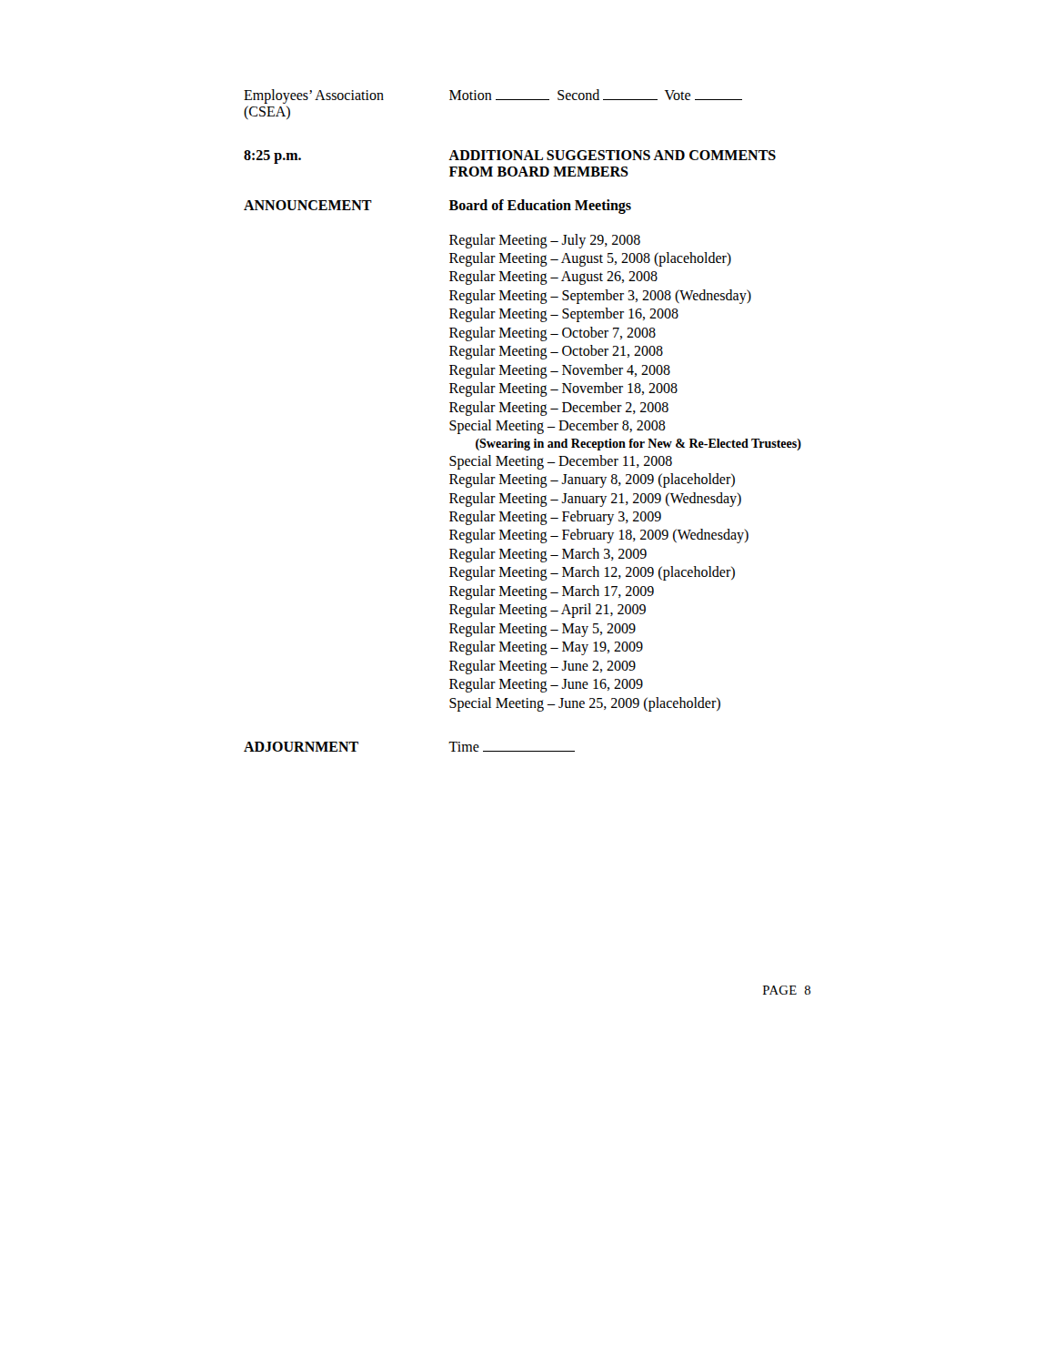| Employees’ Association (CSEA) | Motion Second Vote |
| 8:25 p.m. | ADDITIONAL SUGGESTIONS AND COMMENTS FROM BOARD MEMBERS |
| ANNOUNCEMENT | Board of Education Meetings |
| | Regular Meeting – July 29, 2008 Regular Meeting – August 5, 2008 (placeholder) Regular Meeting – August 26, 2008 Regular Meeting – September 3, 2008 (Wednesday) Regular Meeting – September 16, 2008 Regular Meeting – October 7, 2008 Regular Meeting – October 21, 2008 Regular Meeting – November 4, 2008 Regular Meeting – November 18, 2008 Regular Meeting – December 2, 2008 Special Meeting – December 8, 2008 (Swearing in and Reception for New & Re-Elected Trustees) Special Meeting – December 11, 2008 Regular Meeting – January 8, 2009 (placeholder) Regular Meeting – January 21, 2009 (Wednesday) Regular Meeting – February 3, 2009 Regular Meeting – February 18, 2009 (Wednesday) Regular Meeting – March 3, 2009 Regular Meeting – March 12, 2009 (placeholder) Regular Meeting – March 17, 2009 Regular Meeting – April 21, 2009 Regular Meeting – May 5, 2009 Regular Meeting – May 19, 2009 Regular Meeting – June 2, 2009 Regular Meeting – June 16, 2009 Special Meeting – June 25, 2009 (placeholder) |
| ADJOURNMENT | Time |
PAGE 8